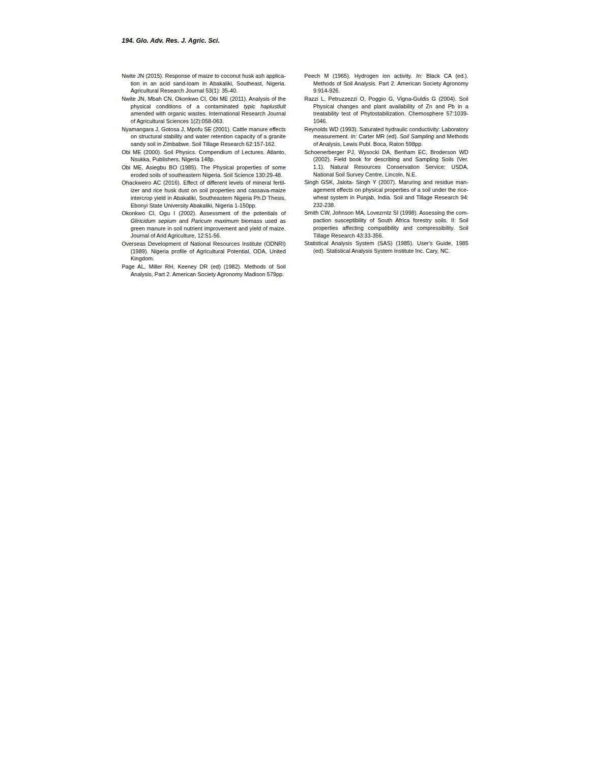194. Glo. Adv. Res. J. Agric. Sci.
Nwite JN (2015). Response of maize to coconut husk ash application in an acid sand-loam in Abakaliki, Southeast, Nigeria. Agricultural Research Journal 53(1): 35-40.
Nwite JN, Mbah CN, Okonkwo CI, Obi ME (2011). Analysis of the physical conditions of a contaminated typic haplustlult amended with organic wastes. International Research Journal of Agricultural Sciences 1(2):058-063.
Nyamangara J, Gotosa J, Mpofu SE (2001). Cattle manure effects on structural stability and water retention capacity of a granite sandy soil in Zimbabwe. Soil Tillage Research 62:157-162.
Obi ME (2000). Soil Physics. Compendium of Lectures. Atlanto, Nsukka, Publishers, Nigeria 148p.
Obi ME, Asiegbu BO (1985). The Physical properties of some eroded soils of southeastern Nigeria. Soil Science 130:29-48.
Ohackweiro AC (2016). Effect of different levels of mineral fertilizer and rice husk dust on soil properties and cassava-maize intercrop yield in Abakaliki, Southeastern Nigeria Ph.D Thesis, Ebonyi State University Abakaliki, Nigeria 1-150pp.
Okonkwo CI, Ogu I (2002). Assessment of the potentials of Gliricidum sepium and Paricum maximum biomass used as green manure in soil nutrient improvement and yield of maize. Journal of Arid Agriculture, 12:51-56.
Overseas Development of National Resources Institute (ODNRI) (1989). Nigeria profile of Agricultural Potential, ODA, United Kingdom.
Page AL, Miller RH, Keeney DR (ed) (1982). Methods of Soil Analysis, Part 2. American Society Agronomy Madison 579pp.
Peech M (1965). Hydrogen ion activity. In: Black CA (ed.). Methods of Soil Analysis. Part 2. American Society Agronomy 9:914-926.
Razzi L, Petruzzezzi O, Poggio G, Vigna-Guldis G (2004). Soil Physical changes and plant availability of Zn and Pb in a treatability test of Phytostabilization. Chemosphere 57:1039-1046.
Reynolds WD (1993). Saturated hydraulic conductivity: Laboratory measurement. In: Carter MR (ed). Soil Sampling and Methods of Analysis, Lewis Publ. Boca, Raton 598pp.
Schoenerberger PJ, Wysocki DA, Benham EC, Broderson WD (2002). Field book for describing and Sampling Soils (Ver. 1.1). Natural Resources Conservation Service; USDA, National Soil Survey Centre, Lincoln, N.E.
Singh GSK, Jalota- Singh Y (2007). Maruring and residue management effects on physical properties of a soil under the rice-wheat system in Punjab, India. Soil and Tillage Research 94: 232-238.
Smith CW, Johnson MA, Lovezrntz SI (1998). Assessing the compaction susceptibility of South Africa forestry soils. II: Soil properties affecting compatibility and compressibility. Soil Tillage Research 43:33-356.
Statistical Analysis System (SAS) (1985). User's Guide, 1985 (ed). Statistical Analysis System Institute Inc. Cary, NC.